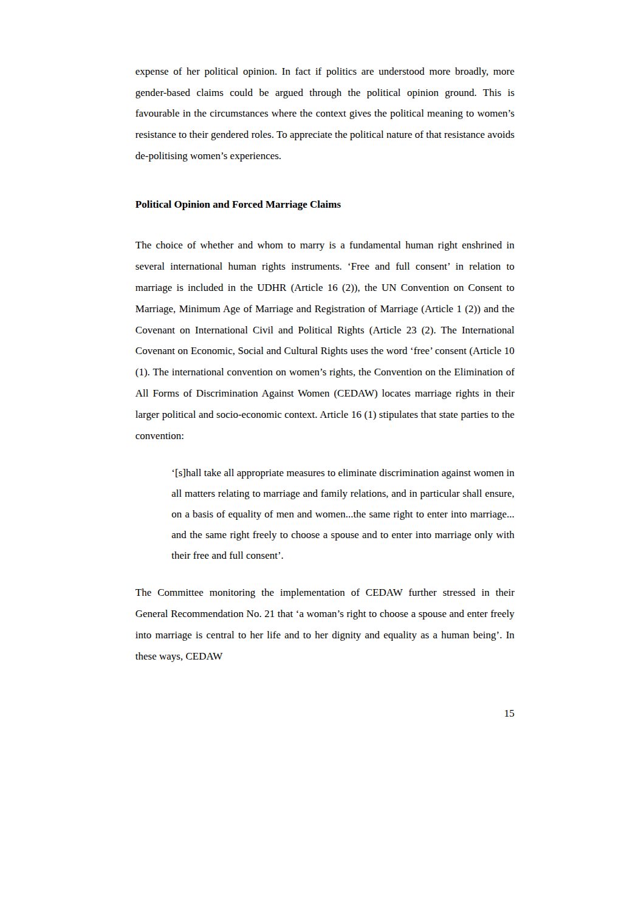expense of her political opinion. In fact if politics are understood more broadly, more gender-based claims could be argued through the political opinion ground. This is favourable in the circumstances where the context gives the political meaning to women’s resistance to their gendered roles. To appreciate the political nature of that resistance avoids de-politising women’s experiences.
Political Opinion and Forced Marriage Claims
The choice of whether and whom to marry is a fundamental human right enshrined in several international human rights instruments. ‘Free and full consent’ in relation to marriage is included in the UDHR (Article 16 (2)), the UN Convention on Consent to Marriage, Minimum Age of Marriage and Registration of Marriage (Article 1 (2)) and the Covenant on International Civil and Political Rights (Article 23 (2). The International Covenant on Economic, Social and Cultural Rights uses the word ‘free’ consent (Article 10 (1). The international convention on women’s rights, the Convention on the Elimination of All Forms of Discrimination Against Women (CEDAW) locates marriage rights in their larger political and socio-economic context. Article 16 (1) stipulates that state parties to the convention:
‘[s]hall take all appropriate measures to eliminate discrimination against women in all matters relating to marriage and family relations, and in particular shall ensure, on a basis of equality of men and women...the same right to enter into marriage... and the same right freely to choose a spouse and to enter into marriage only with their free and full consent’.
The Committee monitoring the implementation of CEDAW further stressed in their General Recommendation No. 21 that ‘a woman’s right to choose a spouse and enter freely into marriage is central to her life and to her dignity and equality as a human being’. In these ways, CEDAW
15